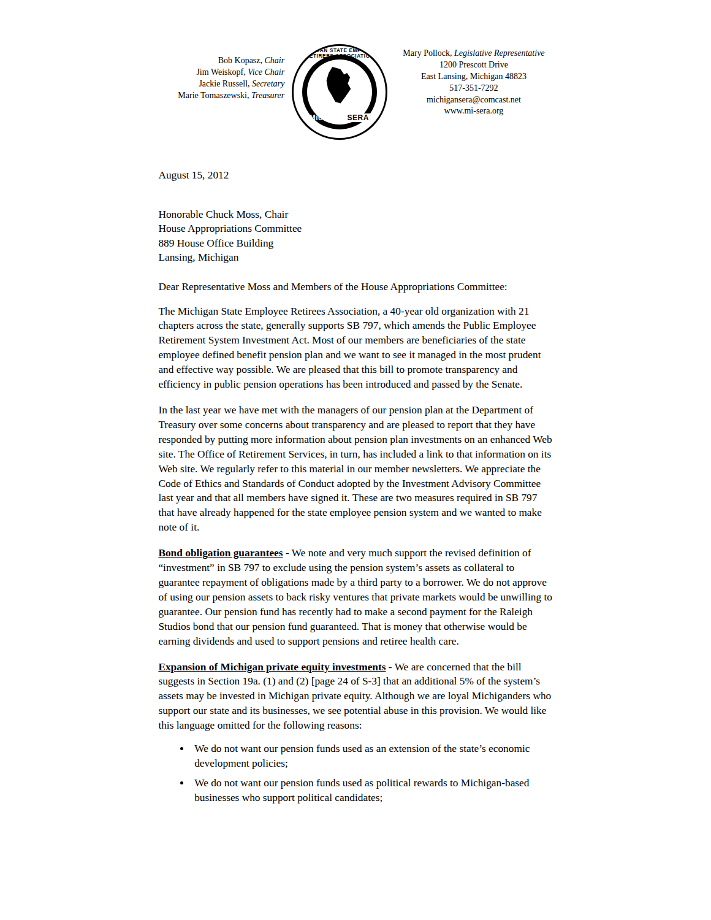Bob Kopasz, Chair
Jim Weiskopf, Vice Chair
Jackie Russell, Secretary
Marie Tomaszewski, Treasurer
MICHIGAN STATE EMPLOYEE RETIREES ASSOCIATION
Michigan SERA
Mary Pollock, Legislative Representative
1200 Prescott Drive
East Lansing, Michigan 48823
517-351-7292
michigansera@comcast.net
www.mi-sera.org
August 15, 2012
Honorable Chuck Moss, Chair
House Appropriations Committee
889 House Office Building
Lansing, Michigan
Dear Representative Moss and Members of the House Appropriations Committee:
The Michigan State Employee Retirees Association, a 40-year old organization with 21 chapters across the state, generally supports SB 797, which amends the Public Employee Retirement System Investment Act. Most of our members are beneficiaries of the state employee defined benefit pension plan and we want to see it managed in the most prudent and effective way possible. We are pleased that this bill to promote transparency and efficiency in public pension operations has been introduced and passed by the Senate.
In the last year we have met with the managers of our pension plan at the Department of Treasury over some concerns about transparency and are pleased to report that they have responded by putting more information about pension plan investments on an enhanced Web site. The Office of Retirement Services, in turn, has included a link to that information on its Web site. We regularly refer to this material in our member newsletters. We appreciate the Code of Ethics and Standards of Conduct adopted by the Investment Advisory Committee last year and that all members have signed it. These are two measures required in SB 797 that have already happened for the state employee pension system and we wanted to make note of it.
Bond obligation guarantees - We note and very much support the revised definition of “investment” in SB 797 to exclude using the pension system’s assets as collateral to guarantee repayment of obligations made by a third party to a borrower. We do not approve of using our pension assets to back risky ventures that private markets would be unwilling to guarantee. Our pension fund has recently had to make a second payment for the Raleigh Studios bond that our pension fund guaranteed. That is money that otherwise would be earning dividends and used to support pensions and retiree health care.
Expansion of Michigan private equity investments - We are concerned that the bill suggests in Section 19a. (1) and (2) [page 24 of S-3] that an additional 5% of the system’s assets may be invested in Michigan private equity. Although we are loyal Michiganders who support our state and its businesses, we see potential abuse in this provision. We would like this language omitted for the following reasons:
We do not want our pension funds used as an extension of the state’s economic development policies;
We do not want our pension funds used as political rewards to Michigan-based businesses who support political candidates;